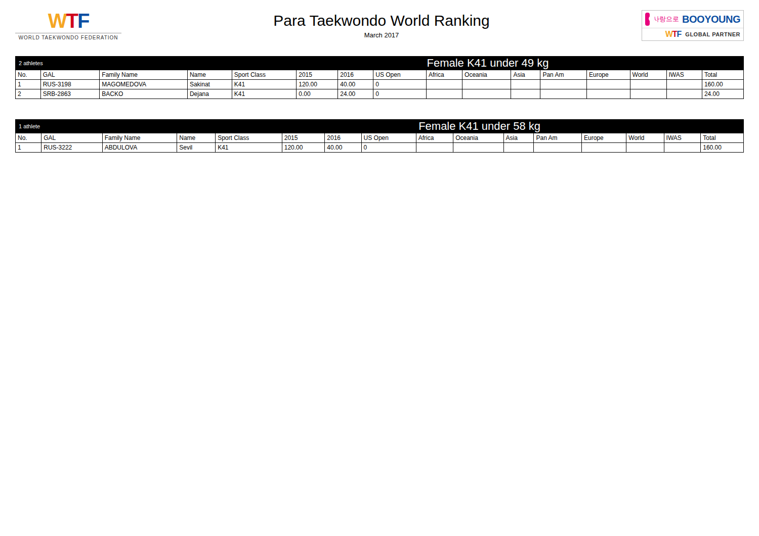WTF
WORLD TAEKWONDO FEDERATION
Para Taekwondo World Ranking
March 2017
사랑으로
BOOYOUNG
WTF GLOBAL PARTNER
| 2 athletes | Female K41 under 49 kg |
| No. | GAL | Family Name | Name | Sport Class | 2015 | 2016 | US Open | Africa | Oceania | Asia | Pan Am | Europe | World | IWAS | Total |
| 1 | RUS-3198 | MAGOMEDOVA | Sakinat | K41 | 120.00 | 40.00 | 0 | | | | | | | | 160.00 |
| 2 | SRB-2863 | BACKO | Dejana | K41 | 0.00 | 24.00 | 0 | | | | | | | | 24.00 |
| 1 athlete | Female K41 under 58 kg |
| No. | GAL | Family Name | Name | Sport Class | 2015 | 2016 | US Open | Africa | Oceania | Asia | Pan Am | Europe | World | IWAS | Total |
| 1 | RUS-3222 | ABDULOVA | Sevil | K41 | 120.00 | 40.00 | 0 | | | | | | | | 160.00 |